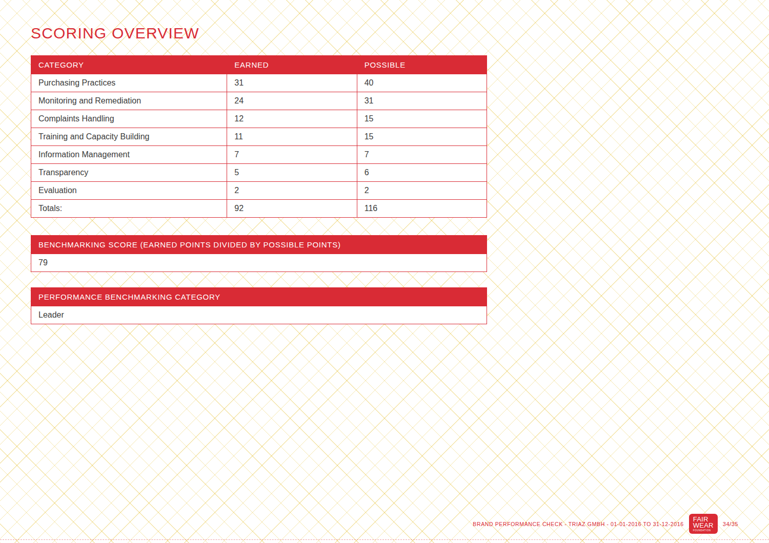Scoring Overview
| Category | Earned | Possible |
| --- | --- | --- |
| Purchasing Practices | 31 | 40 |
| Monitoring and Remediation | 24 | 31 |
| Complaints Handling | 12 | 15 |
| Training and Capacity Building | 11 | 15 |
| Information Management | 7 | 7 |
| Transparency | 5 | 6 |
| Evaluation | 2 | 2 |
| Totals: | 92 | 116 |
| Benchmarking score (earned points divided by possible points) |
| --- |
| 79 |
| Performance Benchmarking Category |
| --- |
| Leader |
Brand Performance Check - Triaz GmbH - 01-01-2016 to 31-12-2016 FAIR
WEARFOUNDATION 34/35